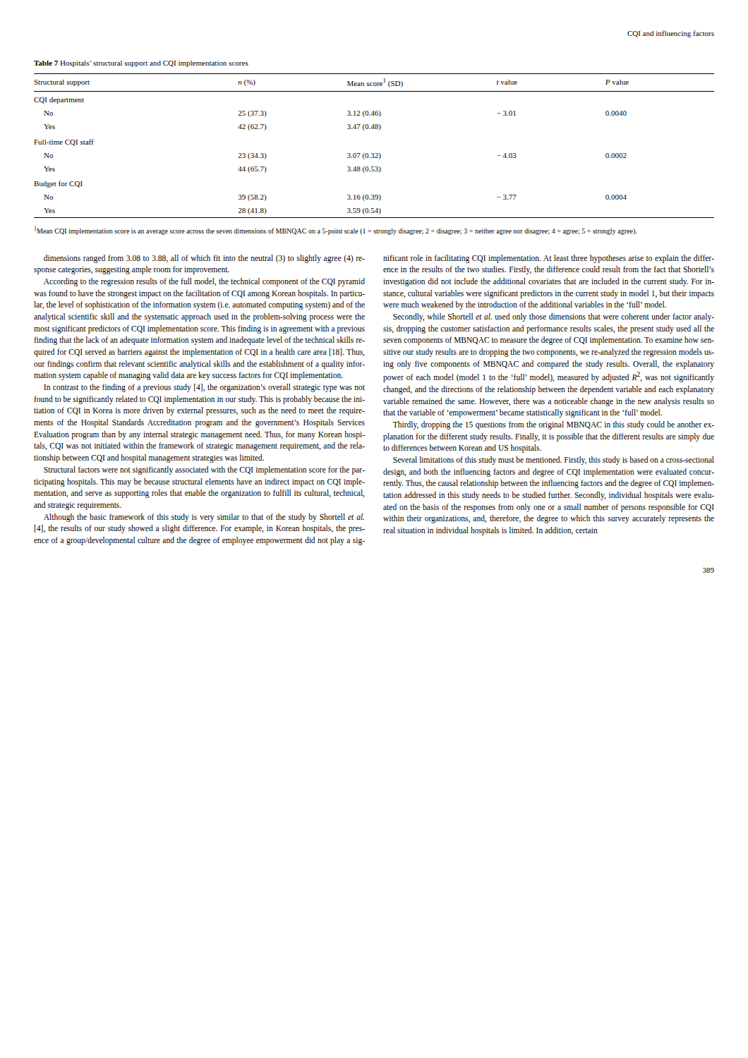CQI and influencing factors
Table 7 Hospitals’ structural support and CQI implementation scores
| Structural support | n (%) | Mean score 1 (SD) | t value | P value |
| --- | --- | --- | --- | --- |
| CQI department | | | | |
| No | 25 (37.3) | 3.12 (0.46) | − 3.01 | 0.0040 |
| Yes | 42 (62.7) | 3.47 (0.48) | | |
| Full-time CQI staff | | | | |
| No | 23 (34.3) | 3.07 (0.32) | − 4.03 | 0.0002 |
| Yes | 44 (65.7) | 3.48 (0.53) | | |
| Budget for CQI | | | | |
| No | 39 (58.2) | 3.16 (0.39) | − 3.77 | 0.0004 |
| Yes | 28 (41.8) | 3.59 (0.54) | | |
1Mean CQI implementation score is an average score across the seven dimensions of MBNQAC on a 5-point scale (1 = strongly disagree; 2 = disagree; 3 = neither agree nor disagree; 4 = agree; 5 = strongly agree).
dimensions ranged from 3.08 to 3.88, all of which fit into the neutral (3) to slightly agree (4) response categories, suggesting ample room for improvement.
According to the regression results of the full model, the technical component of the CQI pyramid was found to have the strongest impact on the facilitation of CQI among Korean hospitals. In particular, the level of sophistication of the information system (i.e. automated computing system) and of the analytical scientific skill and the systematic approach used in the problem-solving process were the most significant predictors of CQI implementation score. This finding is in agreement with a previous finding that the lack of an adequate information system and inadequate level of the technical skills required for CQI served as barriers against the implementation of CQI in a health care area [18]. Thus, our findings confirm that relevant scientific analytical skills and the establishment of a quality information system capable of managing valid data are key success factors for CQI implementation.
In contrast to the finding of a previous study [4], the organization’s overall strategic type was not found to be significantly related to CQI implementation in our study. This is probably because the initiation of CQI in Korea is more driven by external pressures, such as the need to meet the requirements of the Hospital Standards Accreditation program and the government’s Hospitals Services Evaluation program than by any internal strategic management need. Thus, for many Korean hospitals, CQI was not initiated within the framework of strategic management requirement, and the relationship between CQI and hospital management strategies was limited.
Structural factors were not significantly associated with the CQI implementation score for the participating hospitals. This may be because structural elements have an indirect impact on CQI implementation, and serve as supporting roles that enable the organization to fulfill its cultural, technical, and strategic requirements.
Although the basic framework of this study is very similar to that of the study by Shortell et al. [4], the results of our study showed a slight difference. For example, in Korean hospitals, the presence of a group/developmental culture and the degree of employee empowerment did not play a significant role in facilitating CQI implementation. At least three hypotheses arise to explain the difference in the results of the two studies. Firstly, the difference could result from the fact that Shortell’s investigation did not include the additional covariates that are included in the current study. For instance, cultural variables were significant predictors in the current study in model 1, but their impacts were much weakened by the introduction of the additional variables in the ‘full’ model.
Secondly, while Shortell et al. used only those dimensions that were coherent under factor analysis, dropping the customer satisfaction and performance results scales, the present study used all the seven components of MBNQAC to measure the degree of CQI implementation. To examine how sensitive our study results are to dropping the two components, we re-analyzed the regression models using only five components of MBNQAC and compared the study results. Overall, the explanatory power of each model (model 1 to the ‘full’ model), measured by adjusted R2, was not significantly changed, and the directions of the relationship between the dependent variable and each explanatory variable remained the same. However, there was a noticeable change in the new analysis results so that the variable of ‘empowerment’ became statistically significant in the ‘full’ model.
Thirdly, dropping the 15 questions from the original MBNQAC in this study could be another explanation for the different study results. Finally, it is possible that the different results are simply due to differences between Korean and US hospitals.
Several limitations of this study must be mentioned. Firstly, this study is based on a cross-sectional design, and both the influencing factors and degree of CQI implementation were evaluated concurrently. Thus, the causal relationship between the influencing factors and the degree of CQI implementation addressed in this study needs to be studied further. Secondly, individual hospitals were evaluated on the basis of the responses from only one or a small number of persons responsible for CQI within their organizations, and, therefore, the degree to which this survey accurately represents the real situation in individual hospitals is limited. In addition, certain
389